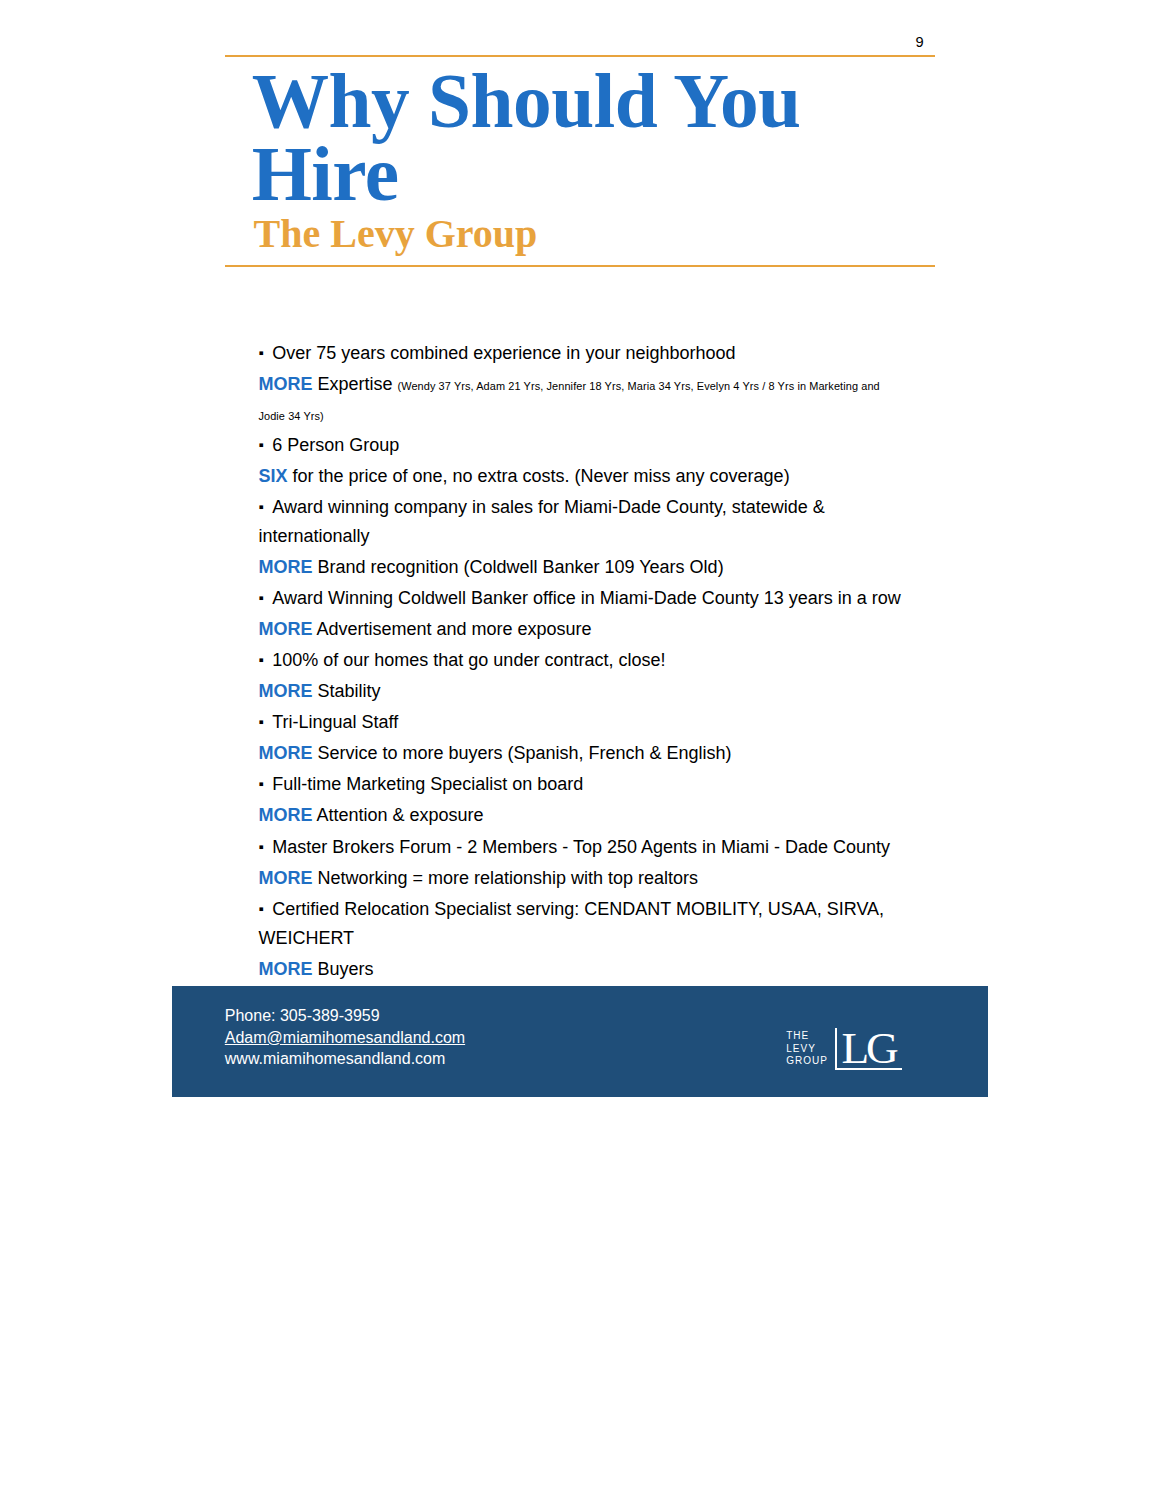9
Why Should You Hire
The Levy Group
Over 75 years combined experience in your neighborhood
MORE Expertise (Wendy 37 Yrs, Adam 21 Yrs, Jennifer 18 Yrs, Maria 34 Yrs, Evelyn 4 Yrs / 8 Yrs in Marketing and Jodie 34 Yrs)
6 Person Group
SIX for the price of one, no extra costs. (Never miss any coverage)
Award winning company in sales for Miami-Dade County, statewide & internationally
MORE Brand recognition (Coldwell Banker 109 Years Old)
Award Winning Coldwell Banker office in Miami-Dade County 13 years in a row
MORE Advertisement and more exposure
100% of our homes that go under contract, close!
MORE Stability
Tri-Lingual Staff
MORE Service to more buyers (Spanish, French & English)
Full-time Marketing Specialist on board
MORE Attention & exposure
Master Brokers Forum - 2 Members - Top 250 Agents in Miami - Dade County
MORE Networking = more relationship with top realtors
Certified Relocation Specialist serving: CENDANT MOBILITY, USAA, SIRVA, WEICHERT
MORE Buyers
Phone: 305-389-3959
Adam@miamihomesandland.com
www.miamihomesandland.com
The
Levy
Group
LG